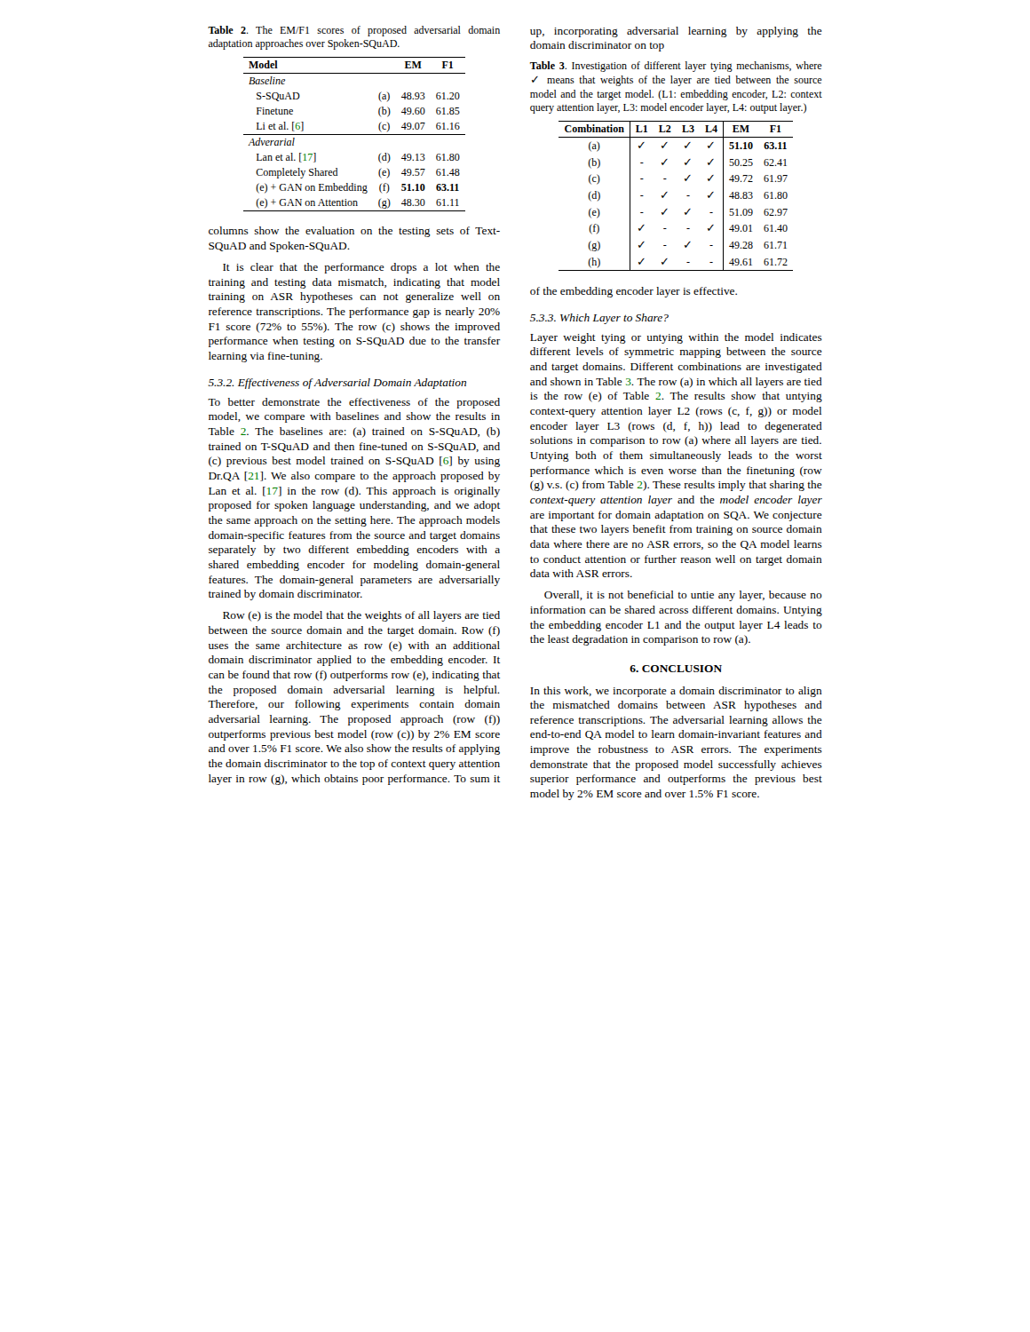Table 2. The EM/F1 scores of proposed adversarial domain adaptation approaches over Spoken-SQuAD.
| Model | EM | F1 |
| --- | --- | --- |
| Baseline |
| S-SQuAD | (a) | 48.93 | 61.20 |
| Finetune | (b) | 49.60 | 61.85 |
| Li et al. [ 6 ] | (c) | 49.07 | 61.16 |
| Adverarial |
| Lan et al. [ 17 ] | (d) | 49.13 | 61.80 |
| Completely Shared | (e) | 49.57 | 61.48 |
| (e) + GAN on Embedding | (f) | 51.10 | 63.11 |
| (e) + GAN on Attention | (g) | 48.30 | 61.11 |
columns show the evaluation on the testing sets of Text-SQuAD and Spoken-SQuAD.
It is clear that the performance drops a lot when the training and testing data mismatch, indicating that model training on ASR hypotheses can not generalize well on reference transcriptions. The performance gap is nearly 20% F1 score (72% to 55%). The row (c) shows the improved performance when testing on S-SQuAD due to the transfer learning via fine-tuning.
5.3.2. Effectiveness of Adversarial Domain Adaptation
To better demonstrate the effectiveness of the proposed model, we compare with baselines and show the results in Table 2. The baselines are: (a) trained on S-SQuAD, (b) trained on T-SQuAD and then fine-tuned on S-SQuAD, and (c) previous best model trained on S-SQuAD [6] by using Dr.QA [21]. We also compare to the approach proposed by Lan et al. [17] in the row (d). This approach is originally proposed for spoken language understanding, and we adopt the same approach on the setting here. The approach models domain-specific features from the source and target domains separately by two different embedding encoders with a shared embedding encoder for modeling domain-general features. The domain-general parameters are adversarially trained by domain discriminator.
Row (e) is the model that the weights of all layers are tied between the source domain and the target domain. Row (f) uses the same architecture as row (e) with an additional domain discriminator applied to the embedding encoder. It can be found that row (f) outperforms row (e), indicating that the proposed domain adversarial learning is helpful. Therefore, our following experiments contain domain adversarial learning. The proposed approach (row (f)) outperforms previous best model (row (c)) by 2% EM score and over 1.5% F1 score. We also show the results of applying the domain discriminator to the top of context query attention layer in row (g), which obtains poor performance. To sum it up, incorporating adversarial learning by applying the domain discriminator on top
Table 3. Investigation of different layer tying mechanisms, where ✓ means that weights of the layer are tied between the source model and the target model. (L1: embedding encoder, L2: context query attention layer, L3: model encoder layer, L4: output layer.)
| Combination | L1 | L2 | L3 | L4 | EM | F1 |
| --- | --- | --- | --- | --- | --- | --- |
| (a) | ✓ | ✓ | ✓ | ✓ | 51.10 | 63.11 |
| (b) | - | ✓ | ✓ | ✓ | 50.25 | 62.41 |
| (c) | - | - | ✓ | ✓ | 49.72 | 61.97 |
| (d) | - | ✓ | - | ✓ | 48.83 | 61.80 |
| (e) | - | ✓ | ✓ | - | 51.09 | 62.97 |
| (f) | ✓ | - | - | ✓ | 49.01 | 61.40 |
| (g) | ✓ | - | ✓ | - | 49.28 | 61.71 |
| (h) | ✓ | ✓ | - | - | 49.61 | 61.72 |
of the embedding encoder layer is effective.
5.3.3. Which Layer to Share?
Layer weight tying or untying within the model indicates different levels of symmetric mapping between the source and target domains. Different combinations are investigated and shown in Table 3. The row (a) in which all layers are tied is the row (e) of Table 2. The results show that untying context-query attention layer L2 (rows (c, f, g)) or model encoder layer L3 (rows (d, f, h)) lead to degenerated solutions in comparison to row (a) where all layers are tied. Untying both of them simultaneously leads to the worst performance which is even worse than the finetuning (row (g) v.s. (c) from Table 2). These results imply that sharing the context-query attention layer and the model encoder layer are important for domain adaptation on SQA. We conjecture that these two layers benefit from training on source domain data where there are no ASR errors, so the QA model learns to conduct attention or further reason well on target domain data with ASR errors.
Overall, it is not beneficial to untie any layer, because no information can be shared across different domains. Untying the embedding encoder L1 and the output layer L4 leads to the least degradation in comparison to row (a).
6. Conclusion
In this work, we incorporate a domain discriminator to align the mismatched domains between ASR hypotheses and reference transcriptions. The adversarial learning allows the end-to-end QA model to learn domain-invariant features and improve the robustness to ASR errors. The experiments demonstrate that the proposed model successfully achieves superior performance and outperforms the previous best model by 2% EM score and over 1.5% F1 score.